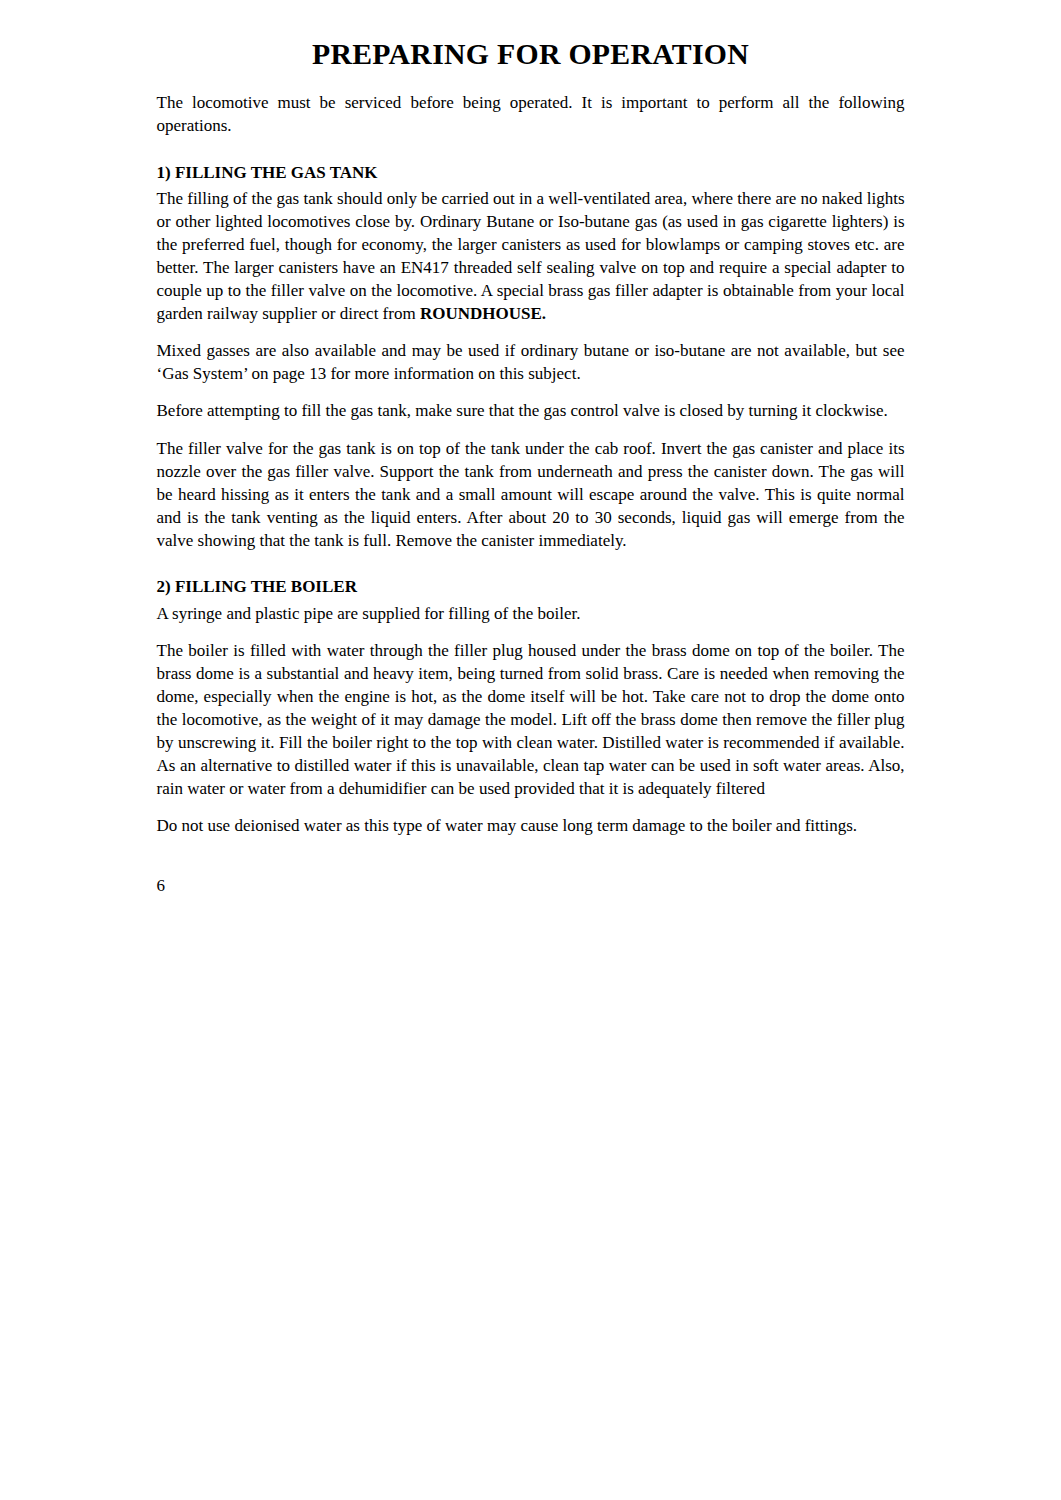PREPARING FOR OPERATION
The locomotive must be serviced before being operated. It is important to perform all the following operations.
1) FILLING THE GAS TANK
The filling of the gas tank should only be carried out in a well-ventilated area, where there are no naked lights or other lighted locomotives close by. Ordinary Butane or Iso-butane gas (as used in gas cigarette lighters) is the preferred fuel, though for economy, the larger canisters as used for blowlamps or camping stoves etc. are better. The larger canisters have an EN417 threaded self sealing valve on top and require a special adapter to couple up to the filler valve on the locomotive. A special brass gas filler adapter is obtainable from your local garden railway supplier or direct from ROUNDHOUSE.
Mixed gasses are also available and may be used if ordinary butane or iso-butane are not available, but see ‘Gas System’ on page 13 for more information on this subject.
Before attempting to fill the gas tank, make sure that the gas control valve is closed by turning it clockwise.
The filler valve for the gas tank is on top of the tank under the cab roof. Invert the gas canister and place its nozzle over the gas filler valve. Support the tank from underneath and press the canister down. The gas will be heard hissing as it enters the tank and a small amount will escape around the valve. This is quite normal and is the tank venting as the liquid enters. After about 20 to 30 seconds, liquid gas will emerge from the valve showing that the tank is full. Remove the canister immediately.
2) FILLING THE BOILER
A syringe and plastic pipe are supplied for filling of the boiler.
The boiler is filled with water through the filler plug housed under the brass dome on top of the boiler. The brass dome is a substantial and heavy item, being turned from solid brass. Care is needed when removing the dome, especially when the engine is hot, as the dome itself will be hot. Take care not to drop the dome onto the locomotive, as the weight of it may damage the model. Lift off the brass dome then remove the filler plug by unscrewing it. Fill the boiler right to the top with clean water. Distilled water is recommended if available. As an alternative to distilled water if this is unavailable, clean tap water can be used in soft water areas. Also, rain water or water from a dehumidifier can be used provided that it is adequately filtered
Do not use deionised water as this type of water may cause long term damage to the boiler and fittings.
6